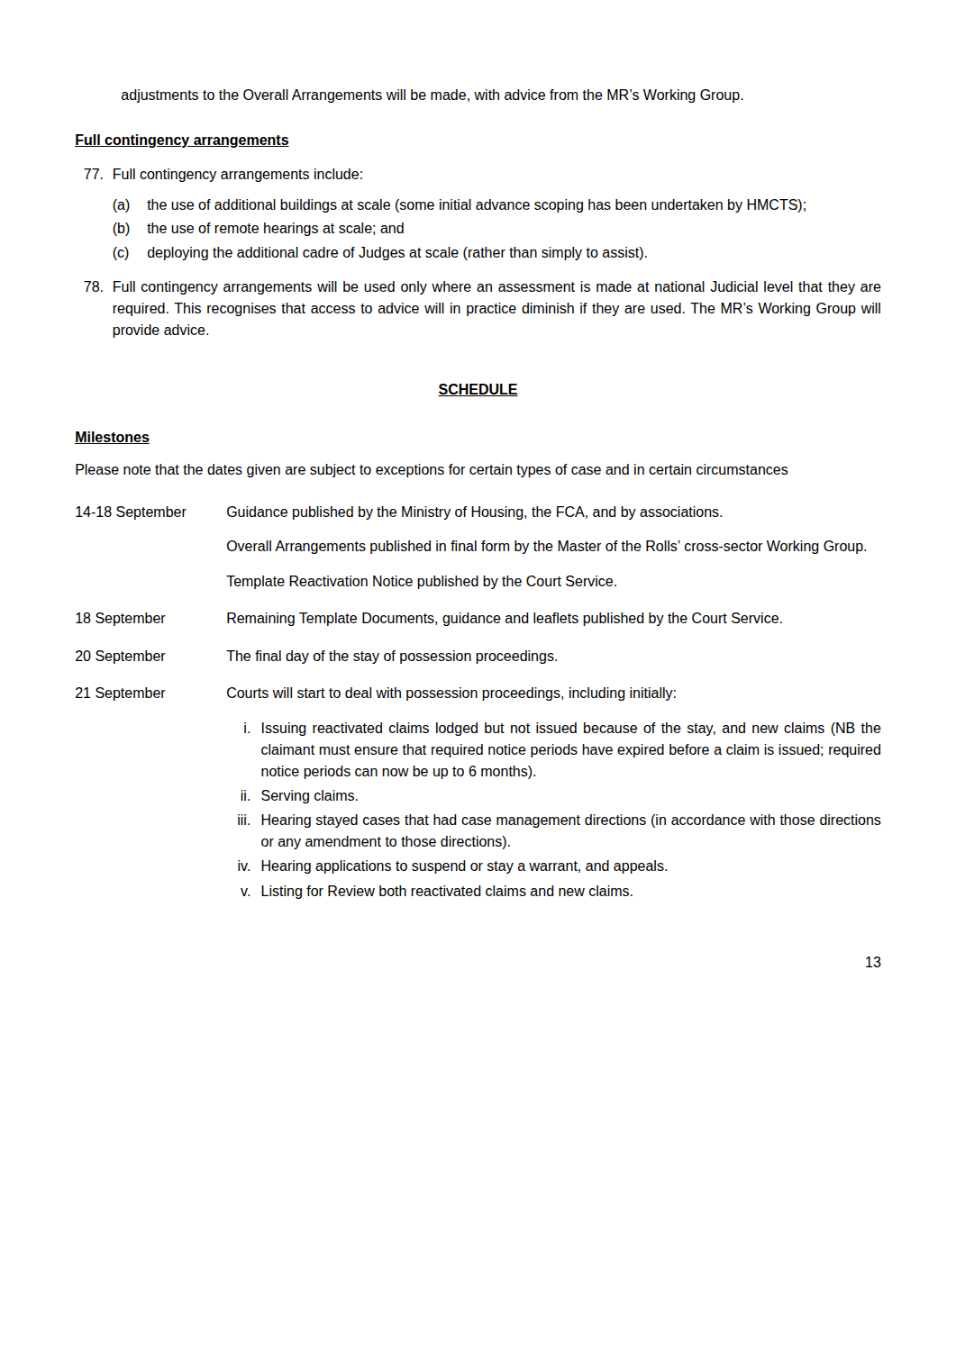adjustments to the Overall Arrangements will be made, with advice from the MR’s Working Group.
Full contingency arrangements
77. Full contingency arrangements include:
(a) the use of additional buildings at scale (some initial advance scoping has been undertaken by HMCTS);
(b) the use of remote hearings at scale; and
(c) deploying the additional cadre of Judges at scale (rather than simply to assist).
78. Full contingency arrangements will be used only where an assessment is made at national Judicial level that they are required. This recognises that access to advice will in practice diminish if they are used. The MR’s Working Group will provide advice.
SCHEDULE
Milestones
Please note that the dates given are subject to exceptions for certain types of case and in certain circumstances
| 14-18 September | Guidance published by the Ministry of Housing, the FCA, and by associations. Overall Arrangements published in final form by the Master of the Rolls’ cross-sector Working Group. Template Reactivation Notice published by the Court Service. |
| 18 September | Remaining Template Documents, guidance and leaflets published by the Court Service. |
| 20 September | The final day of the stay of possession proceedings. |
| 21 September | Courts will start to deal with possession proceedings, including initially: i. Issuing reactivated claims lodged but not issued because of the stay, and new claims (NB the claimant must ensure that required notice periods have expired before a claim is issued; required notice periods can now be up to 6 months). ii. Serving claims. iii. Hearing stayed cases that had case management directions (in accordance with those directions or any amendment to those directions). iv. Hearing applications to suspend or stay a warrant, and appeals. v. Listing for Review both reactivated claims and new claims. |
13